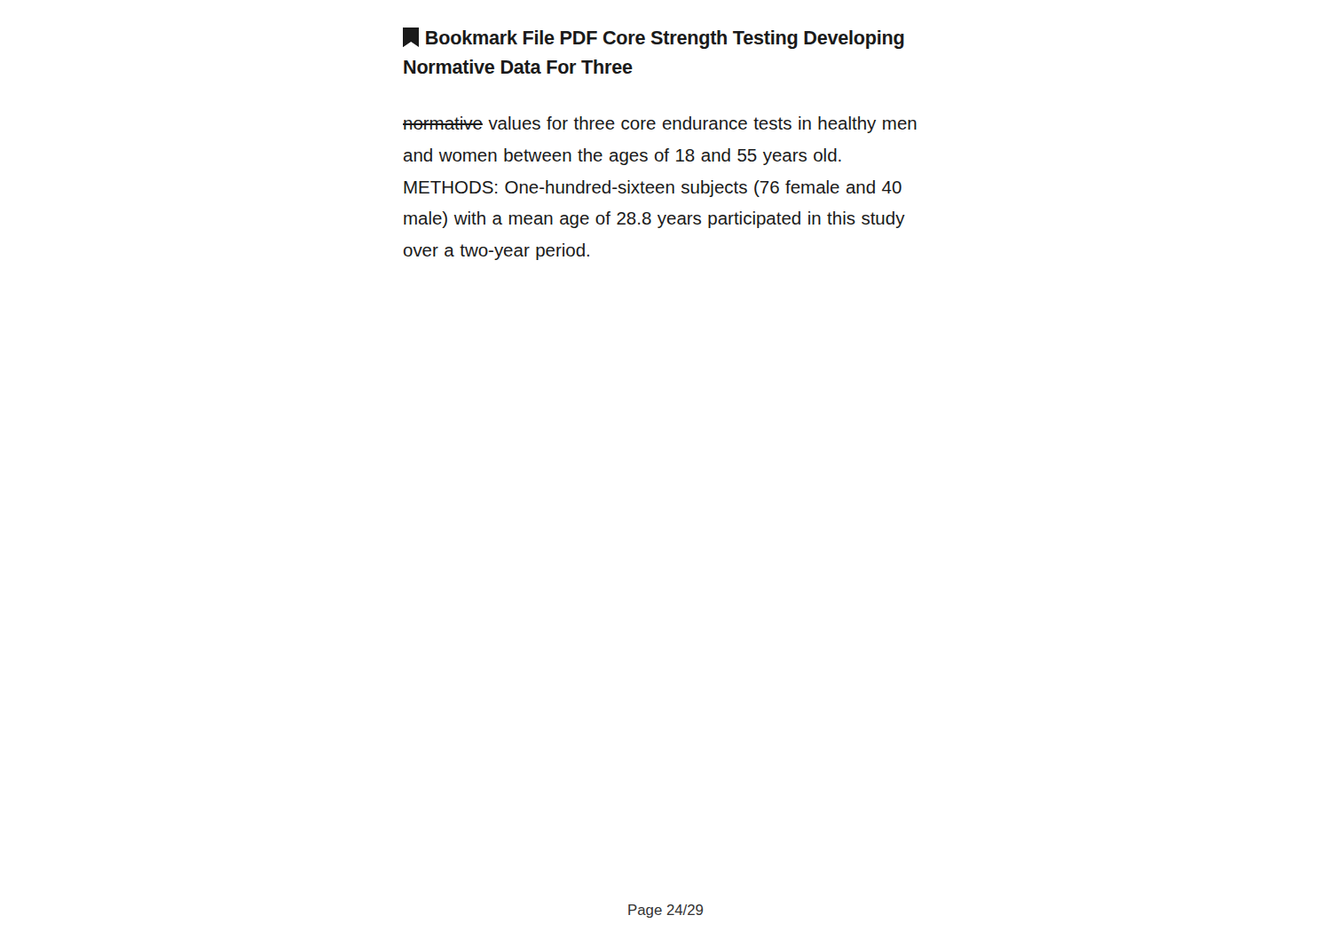Bookmark File PDF Core Strength Testing Developing
Normative Data For Three
normative values for three core endurance tests in healthy men and women between the ages of 18 and 55 years old. METHODS: One-hundred-sixteen subjects (76 female and 40 male) with a mean age of 28.8 years participated in this study over a two-year period.
Page 24/29